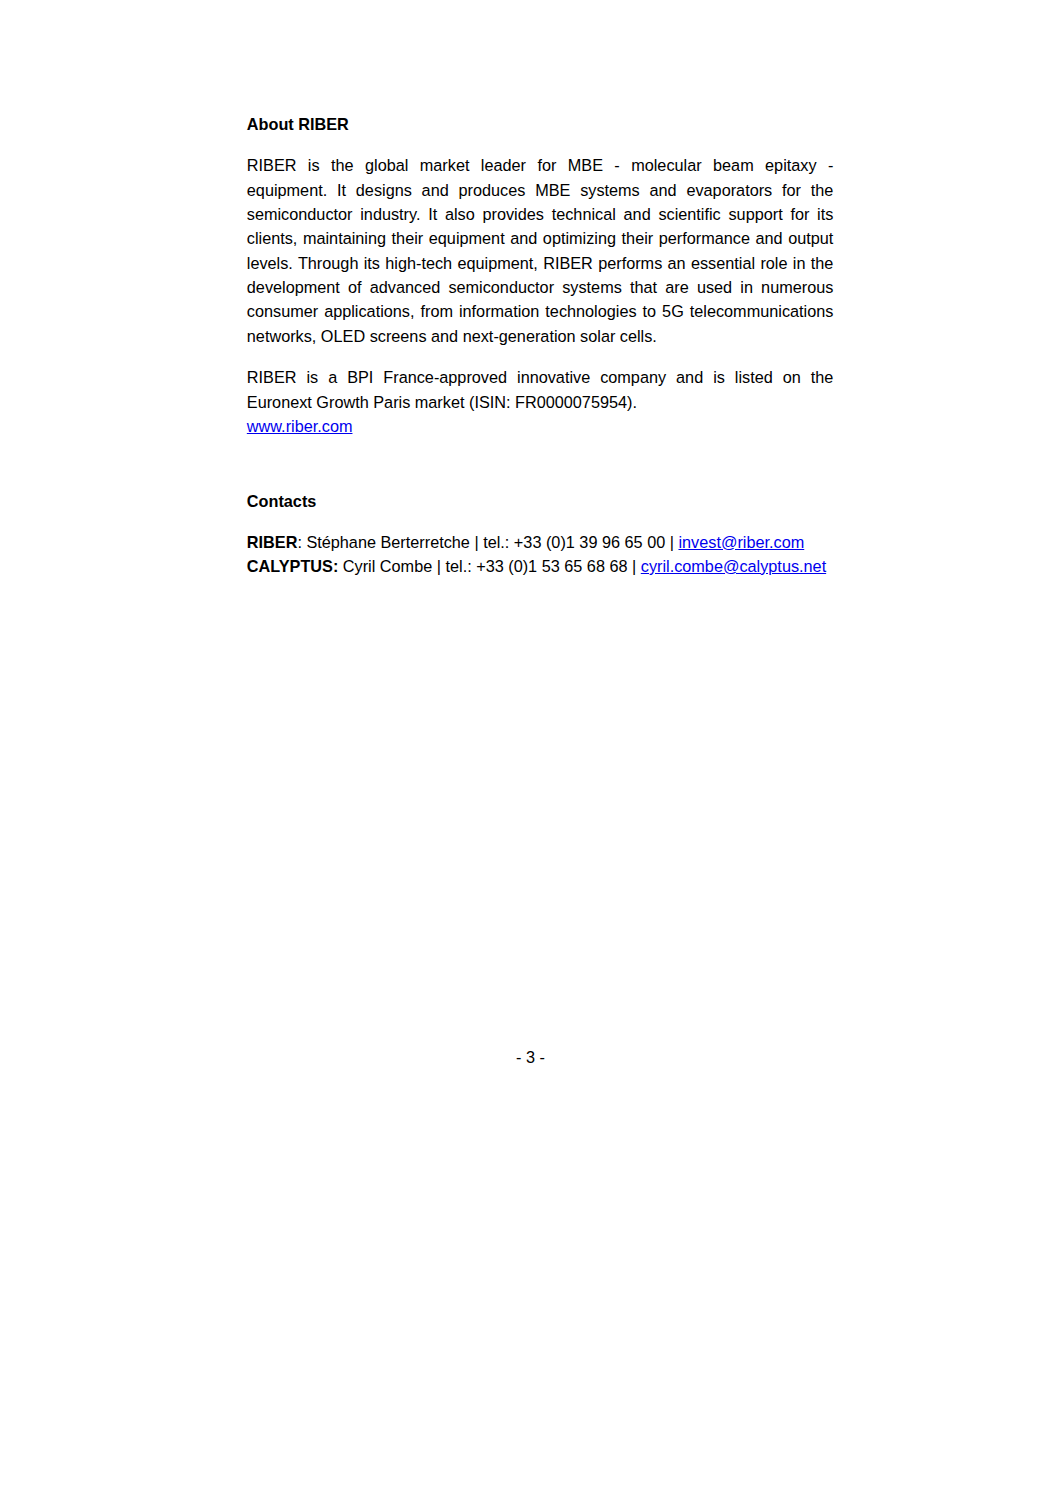About RIBER
RIBER is the global market leader for MBE - molecular beam epitaxy - equipment. It designs and produces MBE systems and evaporators for the semiconductor industry. It also provides technical and scientific support for its clients, maintaining their equipment and optimizing their performance and output levels. Through its high-tech equipment, RIBER performs an essential role in the development of advanced semiconductor systems that are used in numerous consumer applications, from information technologies to 5G telecommunications networks, OLED screens and next-generation solar cells.
RIBER is a BPI France-approved innovative company and is listed on the Euronext Growth Paris market (ISIN: FR0000075954).
www.riber.com
Contacts
RIBER: Stéphane Berterretche | tel.: +33 (0)1 39 96 65 00 | invest@riber.com
CALYPTUS: Cyril Combe | tel.: +33 (0)1 53 65 68 68 | cyril.combe@calyptus.net
- 3 -